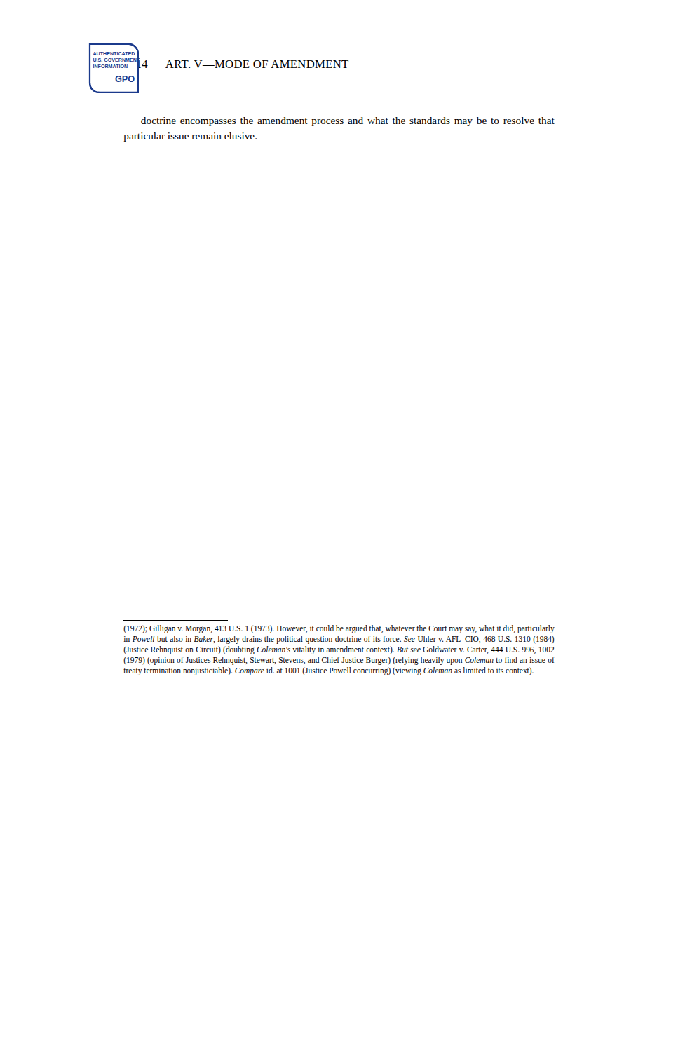AUTHENTICATED U.S. GOVERNMENT INFORMATION GPO
1014 Art. V—Mode of Amendment
doctrine encompasses the amendment process and what the standards may be to resolve that particular issue remain elusive.
(1972); Gilligan v. Morgan, 413 U.S. 1 (1973). However, it could be argued that, whatever the Court may say, what it did, particularly in Powell but also in Baker, largely drains the political question doctrine of its force. See Uhler v. AFL–CIO, 468 U.S. 1310 (1984) (Justice Rehnquist on Circuit) (doubting Coleman's vitality in amendment context). But see Goldwater v. Carter, 444 U.S. 996, 1002 (1979) (opinion of Justices Rehnquist, Stewart, Stevens, and Chief Justice Burger) (relying heavily upon Coleman to find an issue of treaty termination nonjusticiable). Compare id. at 1001 (Justice Powell concurring) (viewing Coleman as limited to its context).